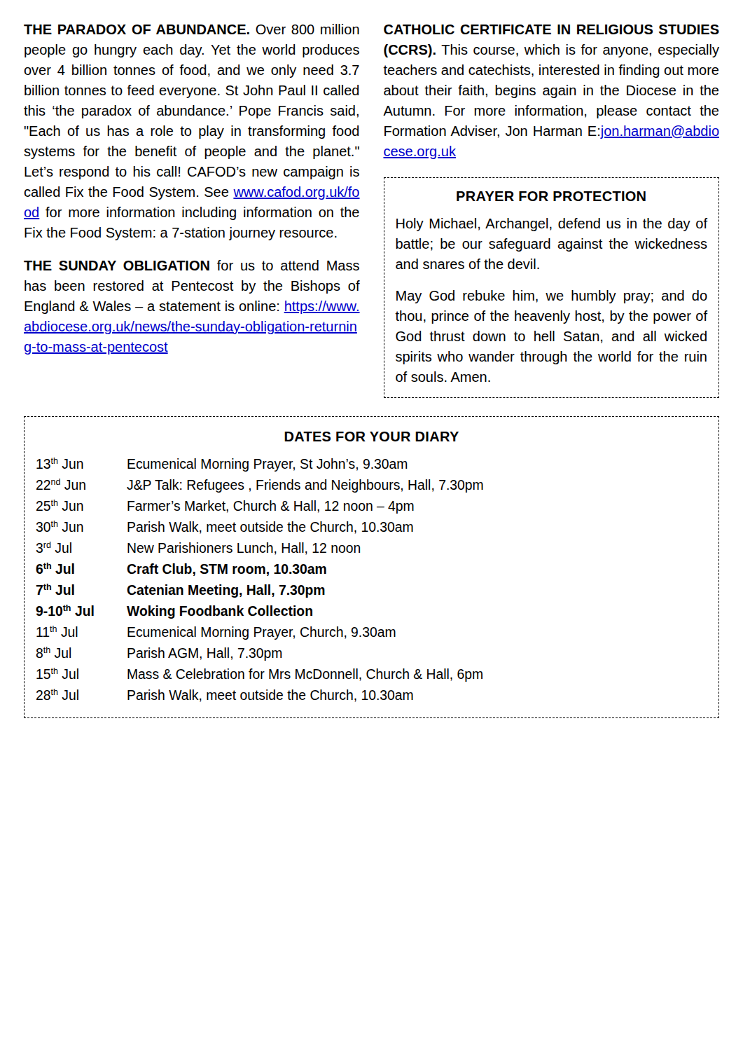THE PARADOX OF ABUNDANCE. Over 800 million people go hungry each day. Yet the world produces over 4 billion tonnes of food, and we only need 3.7 billion tonnes to feed everyone. St John Paul II called this ‘the paradox of abundance.’ Pope Francis said, "Each of us has a role to play in transforming food systems for the benefit of people and the planet." Let’s respond to his call! CAFOD’s new campaign is called Fix the Food System. See www.cafod.org.uk/food for more information including information on the Fix the Food System: a 7-station journey resource.
THE SUNDAY OBLIGATION for us to attend Mass has been restored at Pentecost by the Bishops of England & Wales – a statement is online: https://www.abdiocese.org.uk/news/the-sunday-obligation-returning-to-mass-at-pentecost
CATHOLIC CERTIFICATE IN RELIGIOUS STUDIES (CCRS). This course, which is for anyone, especially teachers and catechists, interested in finding out more about their faith, begins again in the Diocese in the Autumn. For more information, please contact the Formation Adviser, Jon Harman E:jon.harman@abdiocese.org.uk
PRAYER FOR PROTECTION
Holy Michael, Archangel, defend us in the day of battle; be our safeguard against the wickedness and snares of the devil.
May God rebuke him, we humbly pray; and do thou, prince of the heavenly host, by the power of God thrust down to hell Satan, and all wicked spirits who wander through the world for the ruin of souls. Amen.
DATES FOR YOUR DIARY
| 13 th Jun | Ecumenical Morning Prayer, St John’s, 9.30am |
| 22 nd Jun | J&P Talk: Refugees , Friends and Neighbours, Hall, 7.30pm |
| 25 th Jun | Farmer’s Market, Church & Hall, 12 noon – 4pm |
| 30 th Jun | Parish Walk, meet outside the Church, 10.30am |
| 3 rd Jul | New Parishioners Lunch, Hall, 12 noon |
| 6 th Jul | Craft Club, STM room, 10.30am |
| 7 th Jul | Catenian Meeting, Hall, 7.30pm |
| 9-10 th Jul | Woking Foodbank Collection |
| 11 th Jul | Ecumenical Morning Prayer, Church, 9.30am |
| 8 th Jul | Parish AGM, Hall, 7.30pm |
| 15 th Jul | Mass & Celebration for Mrs McDonnell, Church & Hall, 6pm |
| 28 th Jul | Parish Walk, meet outside the Church, 10.30am |